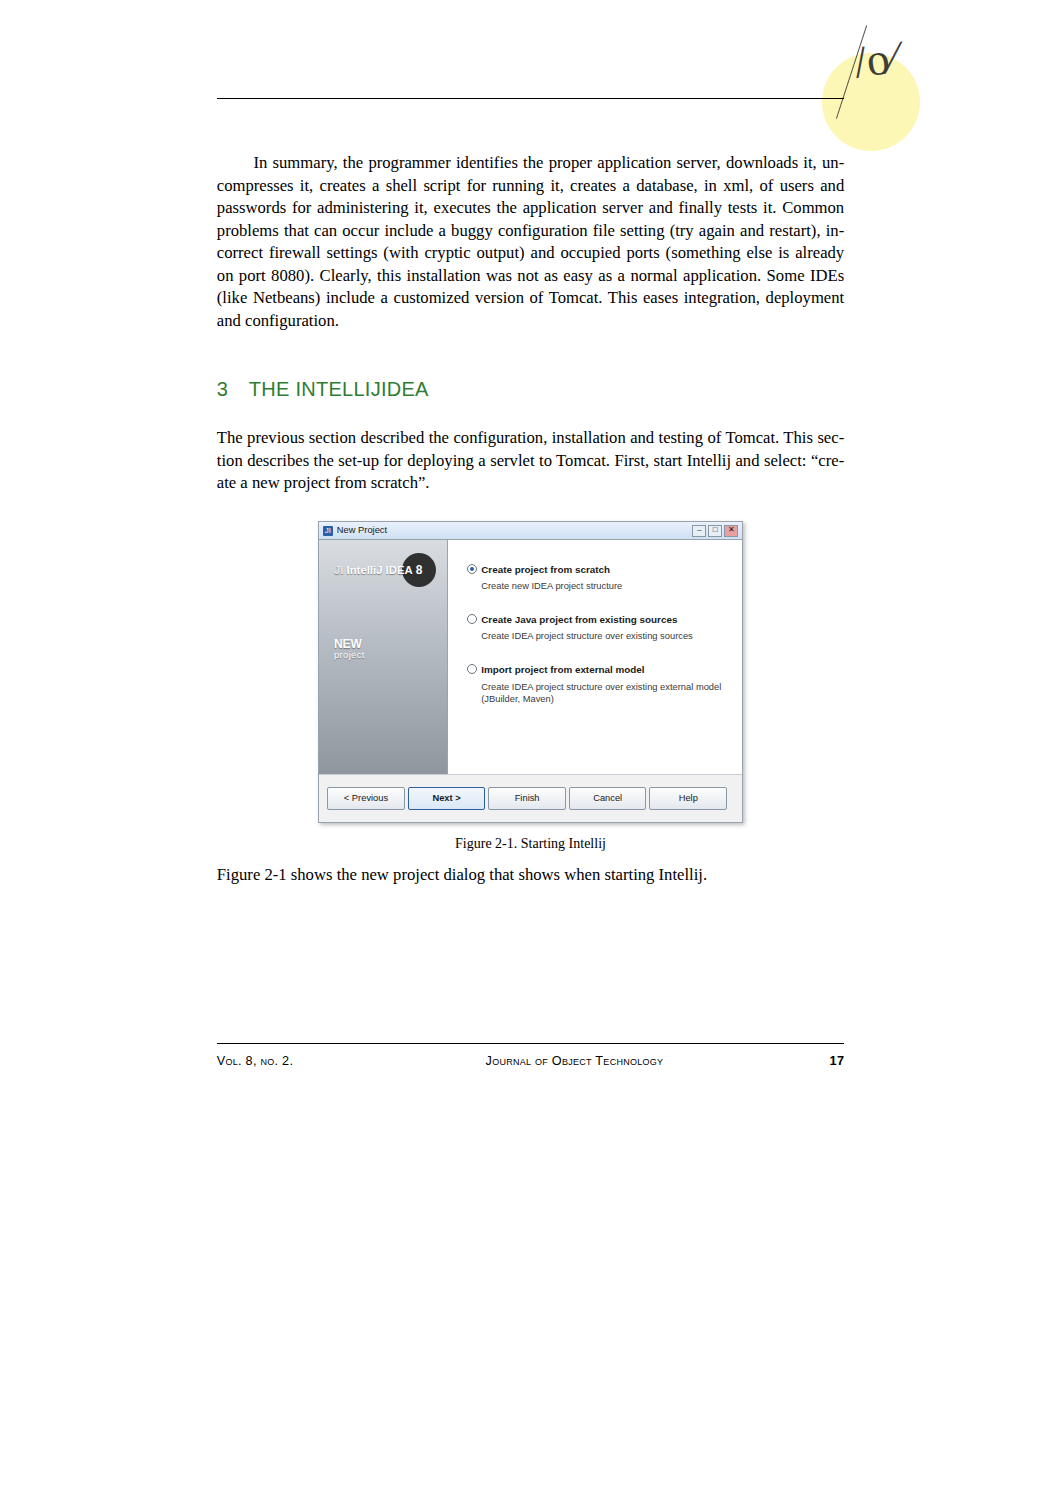/o⁄
In summary, the programmer identifies the proper application server, downloads it, uncompresses it, creates a shell script for running it, creates a database, in xml, of users and passwords for administering it, executes the application server and finally tests it. Common problems that can occur include a buggy configuration file setting (try again and restart), incorrect firewall settings (with cryptic output) and occupied ports (something else is already on port 8080). Clearly, this installation was not as easy as a normal application. Some IDEs (like Netbeans) include a customized version of Tomcat. This eases integration, deployment and configuration.
3 THE INTELLIJIDEA
The previous section described the configuration, installation and testing of Tomcat. This section describes the set-up for deploying a servlet to Tomcat. First, start Intellij and select: “create a new project from scratch”.
JI
New Project
–
□
✕
8
JI IntelliJ IDEA
NEWproject
Create project from scratch
Create new IDEA project structure
Create Java project from existing sources
Create IDEA project structure over existing sources
Import project from external model
Create IDEA project structure over existing external model (JBuilder, Maven)
< Previous
Next >
Finish
Cancel
Help
Figure 2-1. Starting Intellij
Figure 2-1 shows the new project dialog that shows when starting Intellij.
Vol. 8, no. 2.
Journal of Object Technology
17